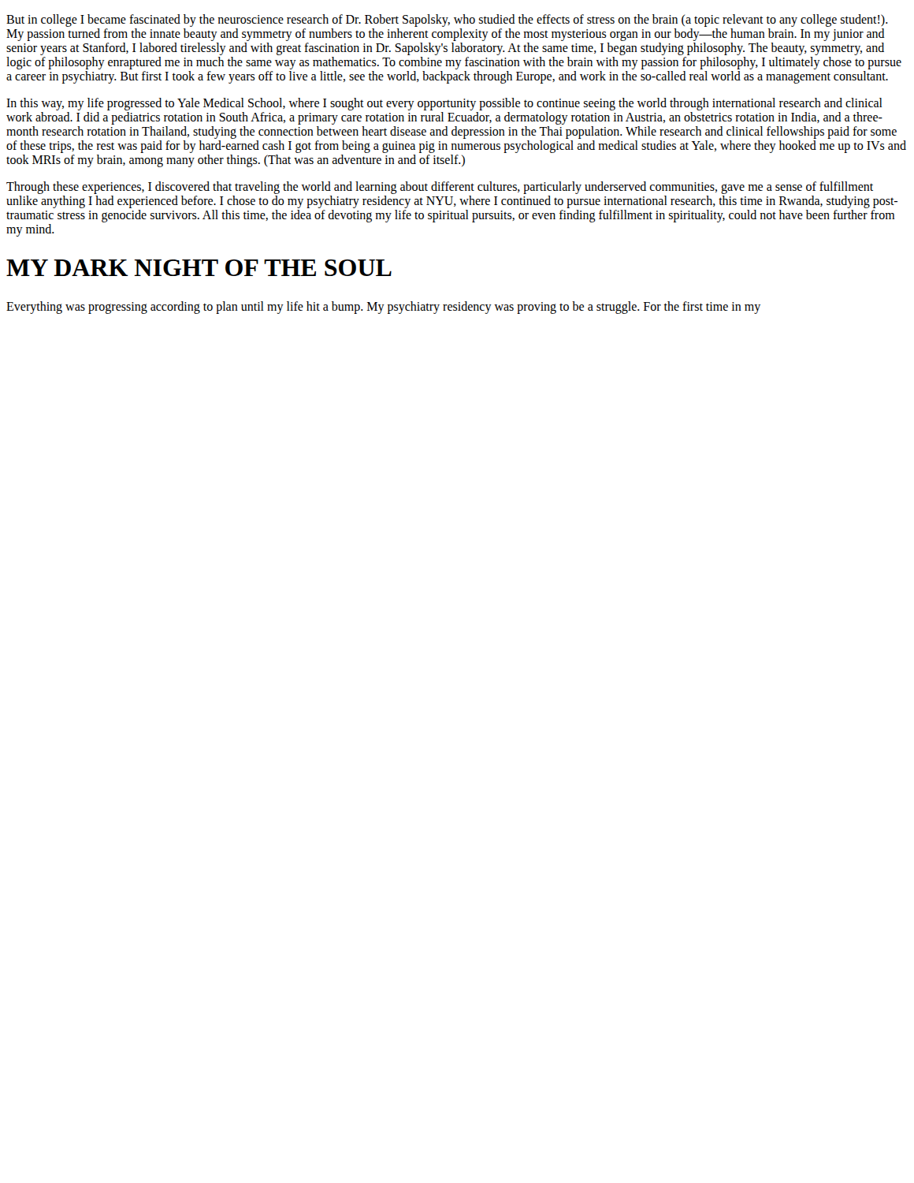But in college I became fascinated by the neuroscience research of Dr. Robert Sapolsky, who studied the effects of stress on the brain (a topic relevant to any college student!). My passion turned from the innate beauty and symmetry of numbers to the inherent complexity of the most mysterious organ in our body—the human brain. In my junior and senior years at Stanford, I labored tirelessly and with great fascination in Dr. Sapolsky's laboratory. At the same time, I began studying philosophy. The beauty, symmetry, and logic of philosophy enraptured me in much the same way as mathematics. To combine my fascination with the brain with my passion for philosophy, I ultimately chose to pursue a career in psychiatry. But first I took a few years off to live a little, see the world, backpack through Europe, and work in the so-called real world as a management consultant.
In this way, my life progressed to Yale Medical School, where I sought out every opportunity possible to continue seeing the world through international research and clinical work abroad. I did a pediatrics rotation in South Africa, a primary care rotation in rural Ecuador, a dermatology rotation in Austria, an obstetrics rotation in India, and a three-month research rotation in Thailand, studying the connection between heart disease and depression in the Thai population. While research and clinical fellowships paid for some of these trips, the rest was paid for by hard-earned cash I got from being a guinea pig in numerous psychological and medical studies at Yale, where they hooked me up to IVs and took MRIs of my brain, among many other things. (That was an adventure in and of itself.)
Through these experiences, I discovered that traveling the world and learning about different cultures, particularly underserved communities, gave me a sense of fulfillment unlike anything I had experienced before. I chose to do my psychiatry residency at NYU, where I continued to pursue international research, this time in Rwanda, studying post-traumatic stress in genocide survivors. All this time, the idea of devoting my life to spiritual pursuits, or even finding fulfillment in spirituality, could not have been further from my mind.
MY DARK NIGHT OF THE SOUL
Everything was progressing according to plan until my life hit a bump. My psychiatry residency was proving to be a struggle. For the first time in my